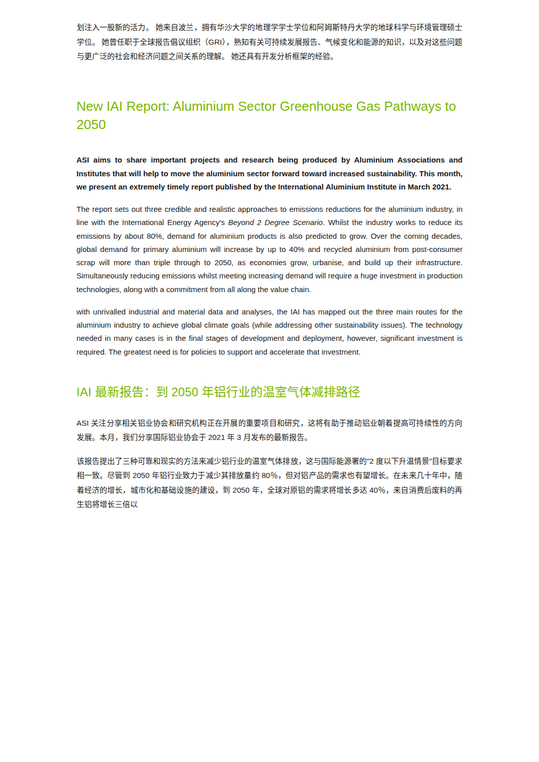划注入一股新的活力。 她来自波兰，拥有华沙大学的地理学学士学位和阿姆斯特丹大学的地球科学与环境管理硕士学位。 她曾任职于全球报告倡议组织（GRI），熟知有关可持续发展报告、气候变化和能源的知识，以及对这些问题与更广泛的社会和经济问题之间关系的理解。 她还具有开发分析框架的经验。
New IAI Report: Aluminium Sector Greenhouse Gas Pathways to 2050
ASI aims to share important projects and research being produced by Aluminium Associations and Institutes that will help to move the aluminium sector forward toward increased sustainability. This month, we present an extremely timely report published by the International Aluminium Institute in March 2021.
The report sets out three credible and realistic approaches to emissions reductions for the aluminium industry, in line with the International Energy Agency's Beyond 2 Degree Scenario. Whilst the industry works to reduce its emissions by about 80%, demand for aluminium products is also predicted to grow. Over the coming decades, global demand for primary aluminium will increase by up to 40% and recycled aluminium from post-consumer scrap will more than triple through to 2050, as economies grow, urbanise, and build up their infrastructure. Simultaneously reducing emissions whilst meeting increasing demand will require a huge investment in production technologies, along with a commitment from all along the value chain.
with unrivalled industrial and material data and analyses, the IAI has mapped out the three main routes for the aluminium industry to achieve global climate goals (while addressing other sustainability issues). The technology needed in many cases is in the final stages of development and deployment, however, significant investment is required. The greatest need is for policies to support and accelerate that investment.
IAI 最新报告：到 2050 年铝行业的温室气体减排路径
ASI 关注分享相关铝业协会和研究机构正在开展的重要项目和研究，这将有助于推动铝业朝着提高可持续性的方向发展。本月，我们分享国际铝业协会于 2021 年 3 月发布的最新报告。
该报告提出了三种可靠和现实的方法来减少铝行业的温室气体排放，这与国际能源署的"2 度以下升温情景"目标要求相一致。尽管到 2050 年铝行业致力于减少其排放量约 80％，但对铝产品的需求也有望增长。在未来几十年中，随着经济的增长，城市化和基础设施的建设，到 2050 年，全球对原铝的需求将增长多达 40％，来自消费后废料的再生铝将增长三倍以